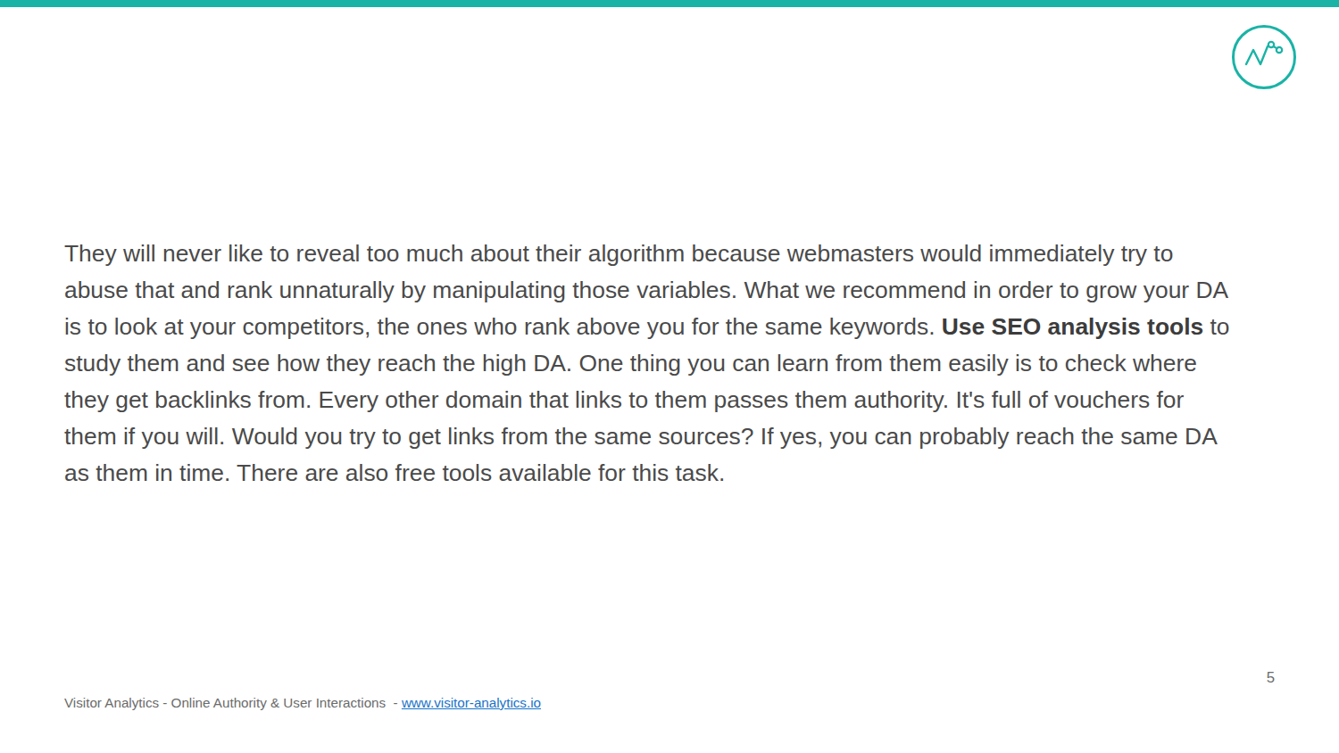They will never like to reveal too much about their algorithm because webmasters would immediately try to abuse that and rank unnaturally by manipulating those variables. What we recommend in order to grow your DA is to look at your competitors, the ones who rank above you for the same keywords. Use SEO analysis tools to study them and see how they reach the high DA. One thing you can learn from them easily is to check where they get backlinks from. Every other domain that links to them passes them authority. It's full of vouchers for them if you will. Would you try to get links from the same sources? If yes, you can probably reach the same DA as them in time. There are also free tools available for this task.
Visitor Analytics - Online Authority & User Interactions - www.visitor-analytics.io
5